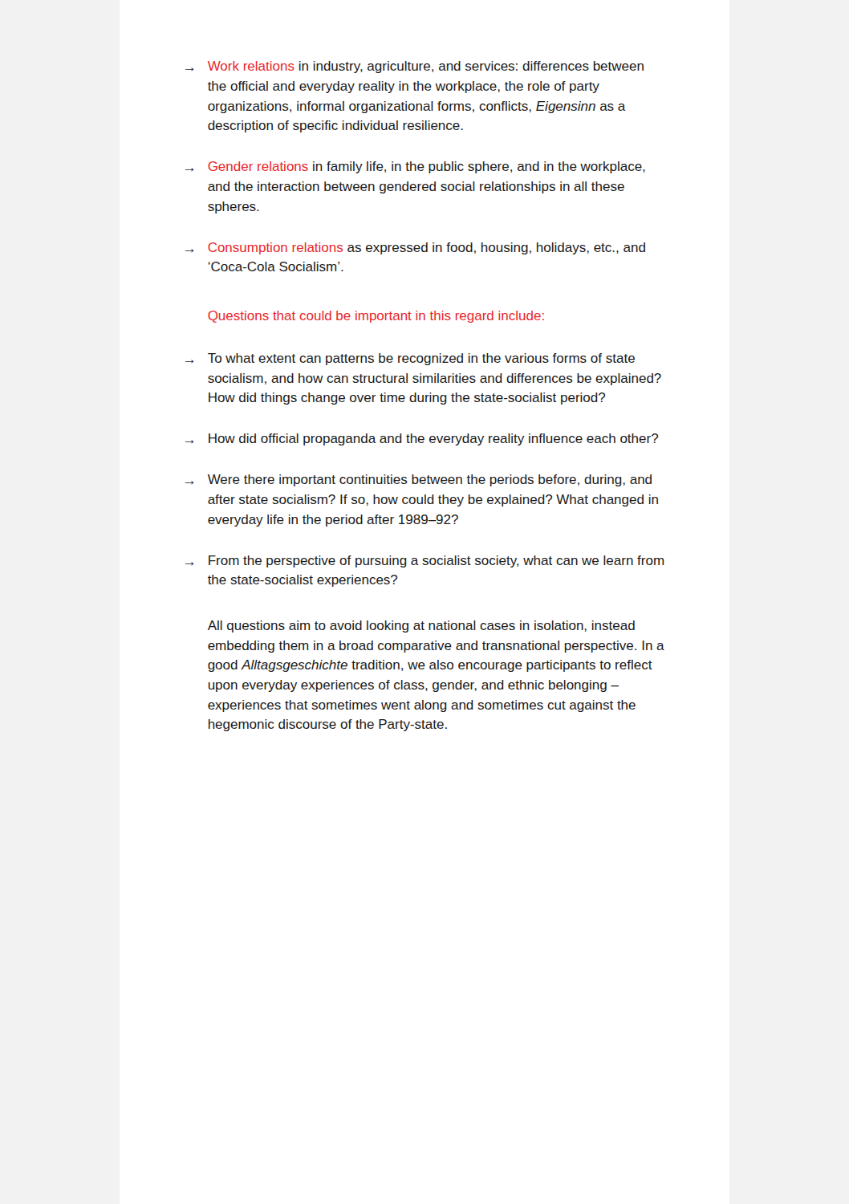Work relations in industry, agriculture, and services: differences between the official and everyday reality in the workplace, the role of party organizations, informal organizational forms, conflicts, Eigensinn as a description of specific individual resilience.
Gender relations in family life, in the public sphere, and in the workplace, and the interaction between gendered social relationships in all these spheres.
Consumption relations as expressed in food, housing, holidays, etc., and ‘Coca-Cola Socialism’.
Questions that could be important in this regard include:
To what extent can patterns be recognized in the various forms of state socialism, and how can structural similarities and differences be explained? How did things change over time during the state-socialist period?
How did official propaganda and the everyday reality influence each other?
Were there important continuities between the periods before, during, and after state socialism? If so, how could they be explained? What changed in everyday life in the period after 1989–92?
From the perspective of pursuing a socialist society, what can we learn from the state-socialist experiences?
All questions aim to avoid looking at national cases in isolation, instead embedding them in a broad comparative and transnational perspective. In a good Alltagsgeschichte tradition, we also encourage participants to reflect upon everyday experiences of class, gender, and ethnic belonging – experiences that sometimes went along and sometimes cut against the hegemonic discourse of the Party-state.